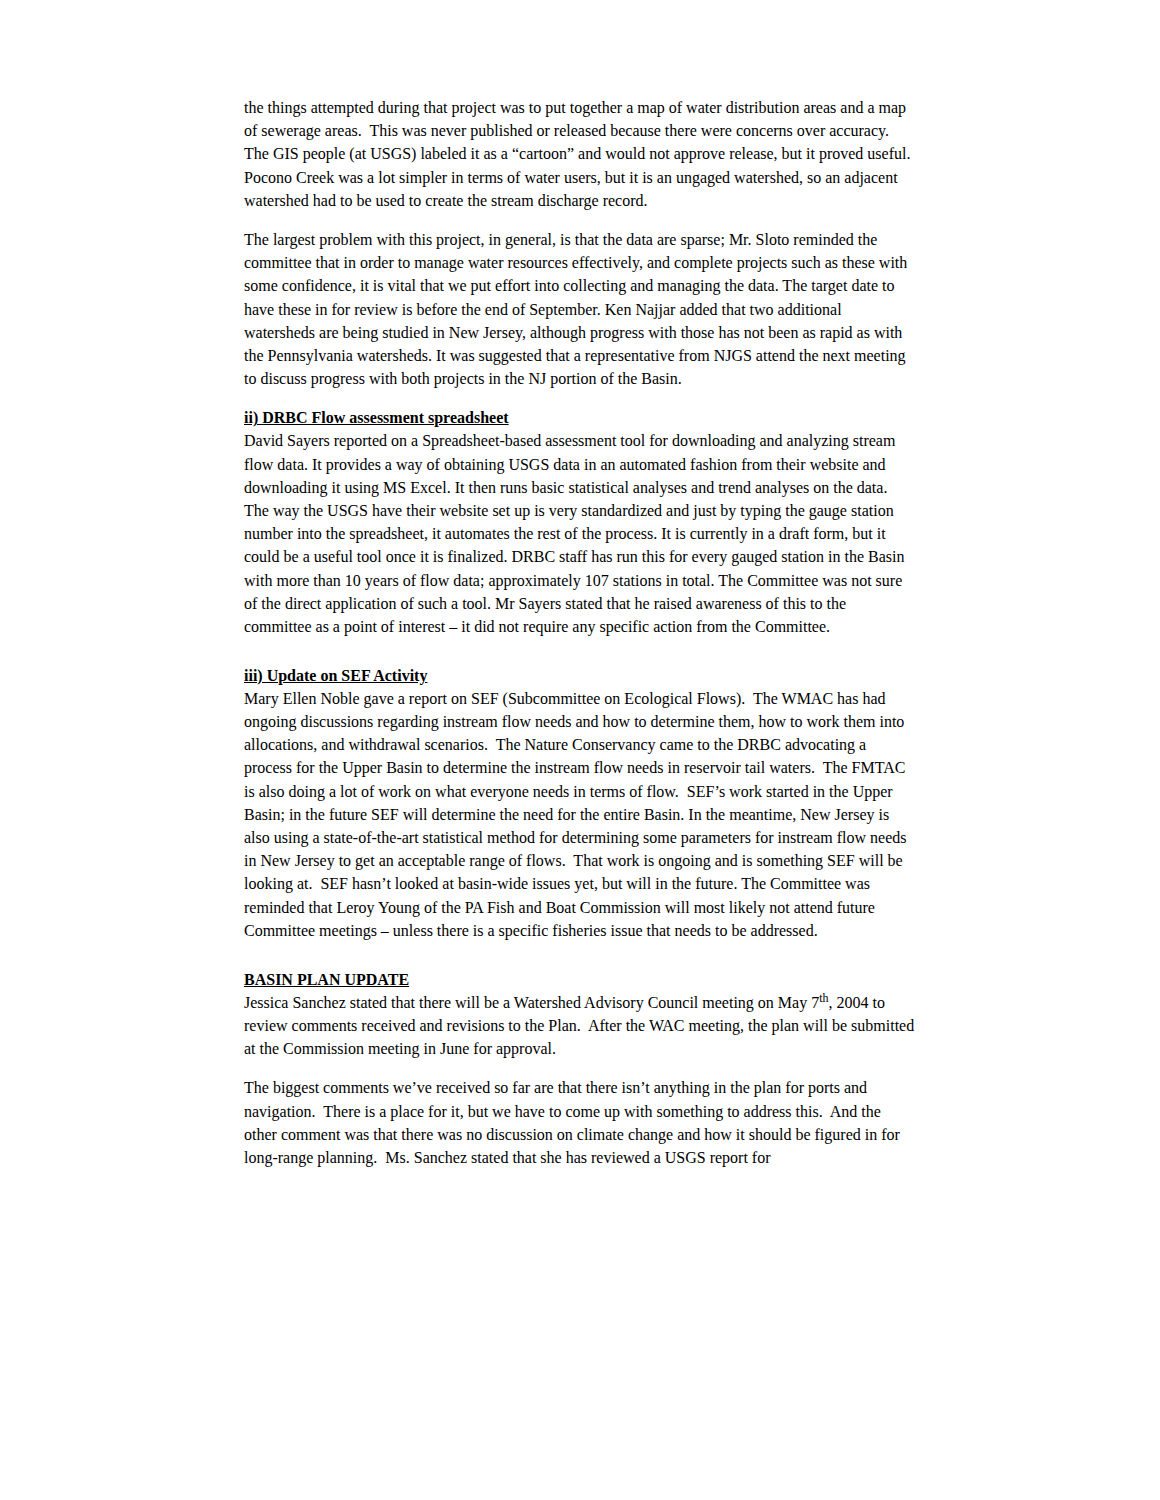the things attempted during that project was to put together a map of water distribution areas and a map of sewerage areas. This was never published or released because there were concerns over accuracy. The GIS people (at USGS) labeled it as a “cartoon” and would not approve release, but it proved useful. Pocono Creek was a lot simpler in terms of water users, but it is an ungaged watershed, so an adjacent watershed had to be used to create the stream discharge record.
The largest problem with this project, in general, is that the data are sparse; Mr. Sloto reminded the committee that in order to manage water resources effectively, and complete projects such as these with some confidence, it is vital that we put effort into collecting and managing the data. The target date to have these in for review is before the end of September. Ken Najjar added that two additional watersheds are being studied in New Jersey, although progress with those has not been as rapid as with the Pennsylvania watersheds. It was suggested that a representative from NJGS attend the next meeting to discuss progress with both projects in the NJ portion of the Basin.
ii) DRBC Flow assessment spreadsheet
David Sayers reported on a Spreadsheet-based assessment tool for downloading and analyzing stream flow data. It provides a way of obtaining USGS data in an automated fashion from their website and downloading it using MS Excel. It then runs basic statistical analyses and trend analyses on the data. The way the USGS have their website set up is very standardized and just by typing the gauge station number into the spreadsheet, it automates the rest of the process. It is currently in a draft form, but it could be a useful tool once it is finalized. DRBC staff has run this for every gauged station in the Basin with more than 10 years of flow data; approximately 107 stations in total. The Committee was not sure of the direct application of such a tool. Mr Sayers stated that he raised awareness of this to the committee as a point of interest – it did not require any specific action from the Committee.
iii) Update on SEF Activity
Mary Ellen Noble gave a report on SEF (Subcommittee on Ecological Flows). The WMAC has had ongoing discussions regarding instream flow needs and how to determine them, how to work them into allocations, and withdrawal scenarios. The Nature Conservancy came to the DRBC advocating a process for the Upper Basin to determine the instream flow needs in reservoir tail waters. The FMTAC is also doing a lot of work on what everyone needs in terms of flow. SEF’s work started in the Upper Basin; in the future SEF will determine the need for the entire Basin. In the meantime, New Jersey is also using a state-of-the-art statistical method for determining some parameters for instream flow needs in New Jersey to get an acceptable range of flows. That work is ongoing and is something SEF will be looking at. SEF hasn’t looked at basin-wide issues yet, but will in the future. The Committee was reminded that Leroy Young of the PA Fish and Boat Commission will most likely not attend future Committee meetings – unless there is a specific fisheries issue that needs to be addressed.
BASIN PLAN UPDATE
Jessica Sanchez stated that there will be a Watershed Advisory Council meeting on May 7th, 2004 to review comments received and revisions to the Plan. After the WAC meeting, the plan will be submitted at the Commission meeting in June for approval.
The biggest comments we’ve received so far are that there isn’t anything in the plan for ports and navigation. There is a place for it, but we have to come up with something to address this. And the other comment was that there was no discussion on climate change and how it should be figured in for long-range planning. Ms. Sanchez stated that she has reviewed a USGS report for